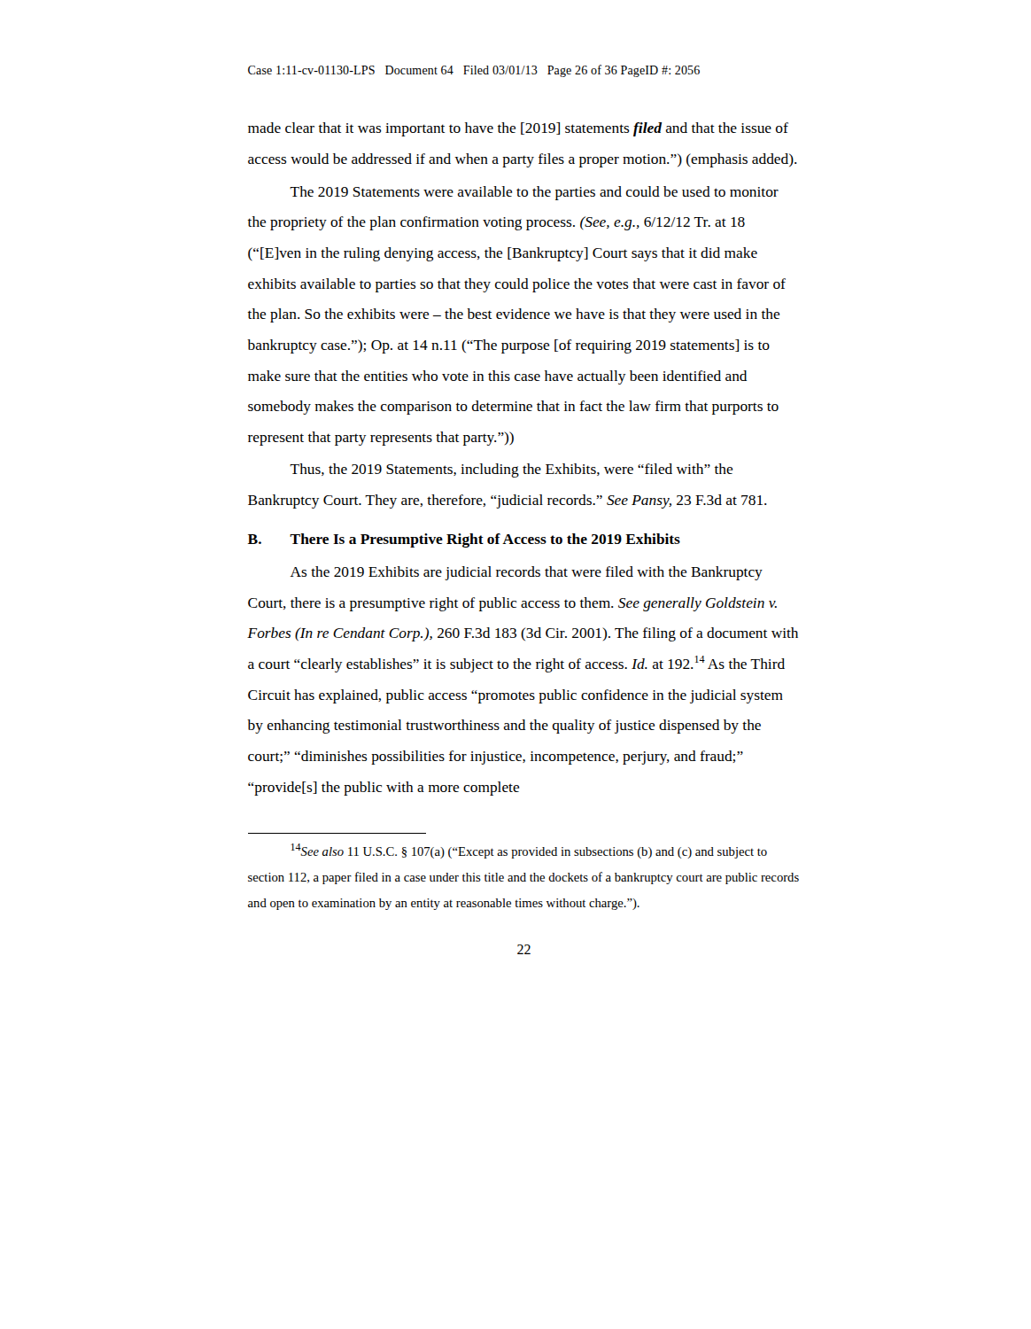Case 1:11-cv-01130-LPS Document 64 Filed 03/01/13 Page 26 of 36 PageID #: 2056
made clear that it was important to have the [2019] statements filed and that the issue of access would be addressed if and when a party files a proper motion.”) (emphasis added).
The 2019 Statements were available to the parties and could be used to monitor the propriety of the plan confirmation voting process. (See, e.g., 6/12/12 Tr. at 18 (“[E]ven in the ruling denying access, the [Bankruptcy] Court says that it did make exhibits available to parties so that they could police the votes that were cast in favor of the plan. So the exhibits were – the best evidence we have is that they were used in the bankruptcy case.”); Op. at 14 n.11 (“The purpose [of requiring 2019 statements] is to make sure that the entities who vote in this case have actually been identified and somebody makes the comparison to determine that in fact the law firm that purports to represent that party represents that party.”))
Thus, the 2019 Statements, including the Exhibits, were “filed with” the Bankruptcy Court. They are, therefore, “judicial records.” See Pansy, 23 F.3d at 781.
B. There Is a Presumptive Right of Access to the 2019 Exhibits
As the 2019 Exhibits are judicial records that were filed with the Bankruptcy Court, there is a presumptive right of public access to them. See generally Goldstein v. Forbes (In re Cendant Corp.), 260 F.3d 183 (3d Cir. 2001). The filing of a document with a court “clearly establishes” it is subject to the right of access. Id. at 192.14 As the Third Circuit has explained, public access “promotes public confidence in the judicial system by enhancing testimonial trustworthiness and the quality of justice dispensed by the court;” “diminishes possibilities for injustice, incompetence, perjury, and fraud;” “provide[s] the public with a more complete
14See also 11 U.S.C. § 107(a) (“Except as provided in subsections (b) and (c) and subject to section 112, a paper filed in a case under this title and the dockets of a bankruptcy court are public records and open to examination by an entity at reasonable times without charge.”).
22